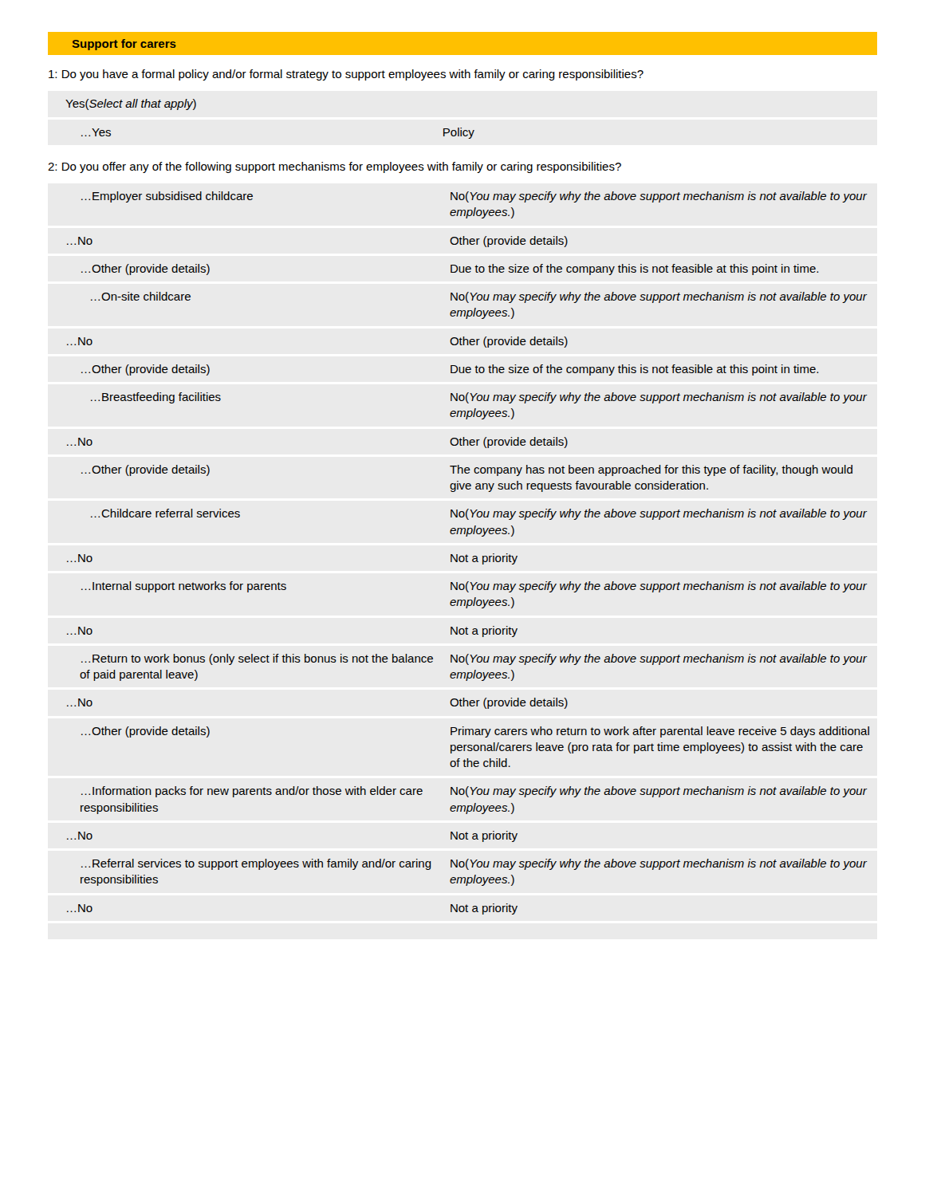Support for carers
1: Do you have a formal policy and/or formal strategy to support employees with family or caring responsibilities?
| Yes( Select all that apply ) | |
| …Yes | Policy |
2: Do you offer any of the following support mechanisms for employees with family or caring responsibilities?
| …Employer subsidised childcare | No( You may specify why the above support mechanism is not available to your employees. ) |
| …No | Other (provide details) |
| …Other (provide details) | Due to the size of the company this is not feasible at this point in time. |
| …On-site childcare | No( You may specify why the above support mechanism is not available to your employees. ) |
| …No | Other (provide details) |
| …Other (provide details) | Due to the size of the company this is not feasible at this point in time. |
| …Breastfeeding facilities | No( You may specify why the above support mechanism is not available to your employees. ) |
| …No | Other (provide details) |
| …Other (provide details) | The company has not been approached for this type of facility, though would give any such requests favourable consideration. |
| …Childcare referral services | No( You may specify why the above support mechanism is not available to your employees. ) |
| …No | Not a priority |
| …Internal support networks for parents | No( You may specify why the above support mechanism is not available to your employees. ) |
| …No | Not a priority |
| …Return to work bonus (only select if this bonus is not the balance of paid parental leave) | No( You may specify why the above support mechanism is not available to your employees. ) |
| …No | Other (provide details) |
| …Other (provide details) | Primary carers who return to work after parental leave receive 5 days additional personal/carers leave (pro rata for part time employees) to assist with the care of the child. |
| …Information packs for new parents and/or those with elder care responsibilities | No( You may specify why the above support mechanism is not available to your employees. ) |
| …No | Not a priority |
| …Referral services to support employees with family and/or caring responsibilities | No( You may specify why the above support mechanism is not available to your employees. ) |
| …No | Not a priority |